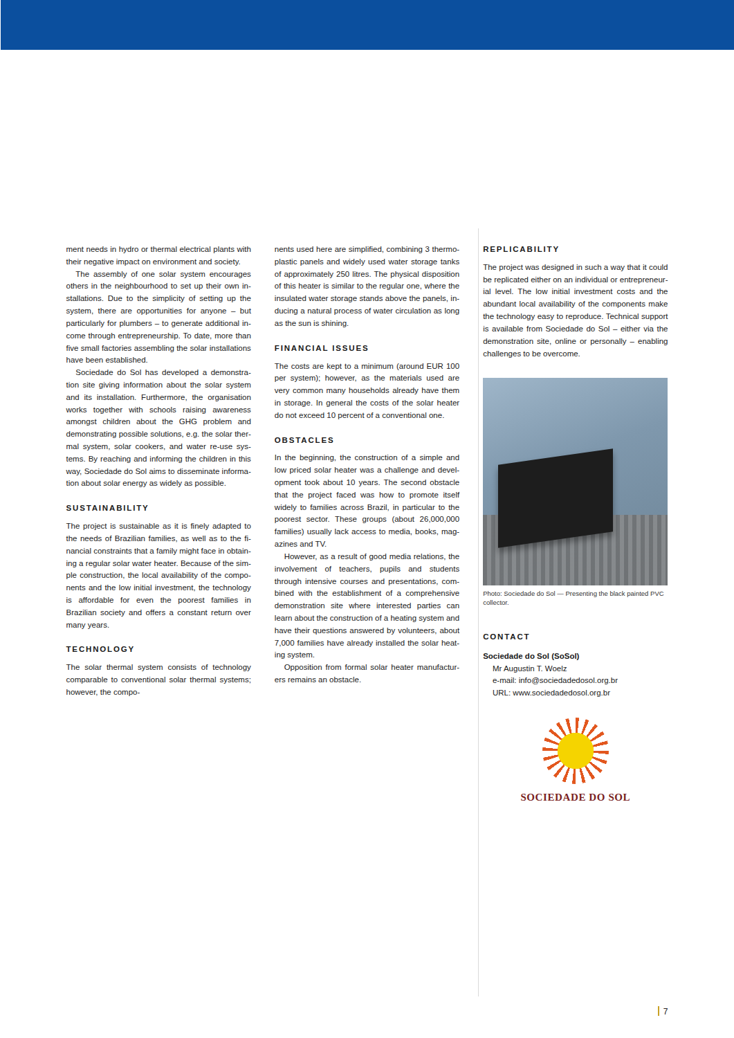ment needs in hydro or thermal electrical plants with their negative impact on environment and society.
The assembly of one solar system encourages others in the neighbourhood to set up their own installations. Due to the simplicity of setting up the system, there are opportunities for anyone – but particularly for plumbers – to generate additional income through entrepreneurship. To date, more than five small factories assembling the solar installations have been established.
Sociedade do Sol has developed a demonstration site giving information about the solar system and its installation. Furthermore, the organisation works together with schools raising awareness amongst children about the GHG problem and demonstrating possible solutions, e.g. the solar thermal system, solar cookers, and water re-use systems. By reaching and informing the children in this way, Sociedade do Sol aims to disseminate information about solar energy as widely as possible.
Sustainability
The project is sustainable as it is finely adapted to the needs of Brazilian families, as well as to the financial constraints that a family might face in obtaining a regular solar water heater. Because of the simple construction, the local availability of the components and the low initial investment, the technology is affordable for even the poorest families in Brazilian society and offers a constant return over many years.
Technology
The solar thermal system consists of technology comparable to conventional solar thermal systems; however, the compo-
nents used here are simplified, combining 3 thermoplastic panels and widely used water storage tanks of approximately 250 litres. The physical disposition of this heater is similar to the regular one, where the insulated water storage stands above the panels, inducing a natural process of water circulation as long as the sun is shining.
Financial Issues
The costs are kept to a minimum (around EUR 100 per system); however, as the materials used are very common many households already have them in storage. In general the costs of the solar heater do not exceed 10 percent of a conventional one.
Obstacles
In the beginning, the construction of a simple and low priced solar heater was a challenge and development took about 10 years. The second obstacle that the project faced was how to promote itself widely to families across Brazil, in particular to the poorest sector. These groups (about 26,000,000 families) usually lack access to media, books, magazines and TV.
However, as a result of good media relations, the involvement of teachers, pupils and students through intensive courses and presentations, combined with the establishment of a comprehensive demonstration site where interested parties can learn about the construction of a heating system and have their questions answered by volunteers, about 7,000 families have already installed the solar heating system.
Opposition from formal solar heater manufacturers remains an obstacle.
Replicability
The project was designed in such a way that it could be replicated either on an individual or entrepreneurial level. The low initial investment costs and the abundant local availability of the components make the technology easy to reproduce. Technical support is available from Sociedade do Sol – either via the demonstration site, online or personally – enabling challenges to be overcome.
Photo: Sociedade do Sol — Presenting the black painted PVC collector.
Contact
Sociedade do Sol (SoSol)
Mr Augustin T. Woelz
e-mail: info@sociedadedosol.org.br
URL: www.sociedadedosol.org.br
SOCIEDADE DO SOL
7